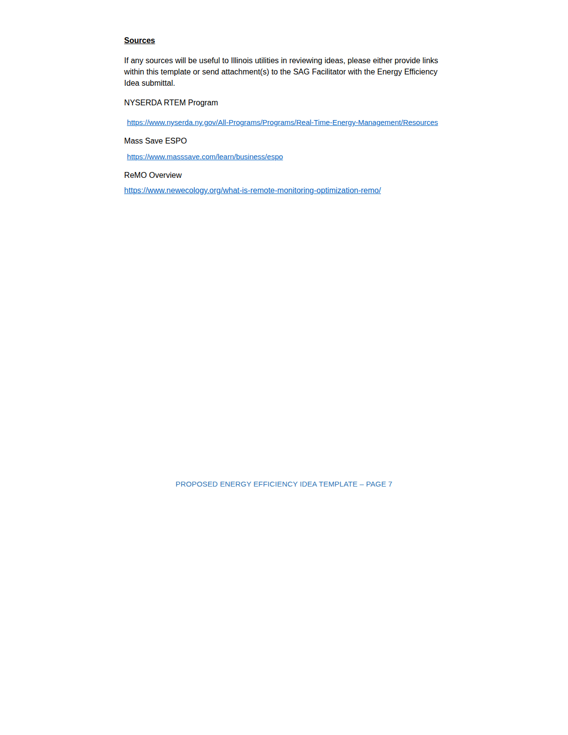Sources
If any sources will be useful to Illinois utilities in reviewing ideas, please either provide links within this template or send attachment(s) to the SAG Facilitator with the Energy Efficiency Idea submittal.
NYSERDA RTEM Program
https://www.nyserda.ny.gov/All-Programs/Programs/Real-Time-Energy-Management/Resources
Mass Save ESPO
https://www.masssave.com/learn/business/espo
ReMO Overview
https://www.newecology.org/what-is-remote-monitoring-optimization-remo/
PROPOSED ENERGY EFFICIENCY IDEA TEMPLATE – PAGE 7